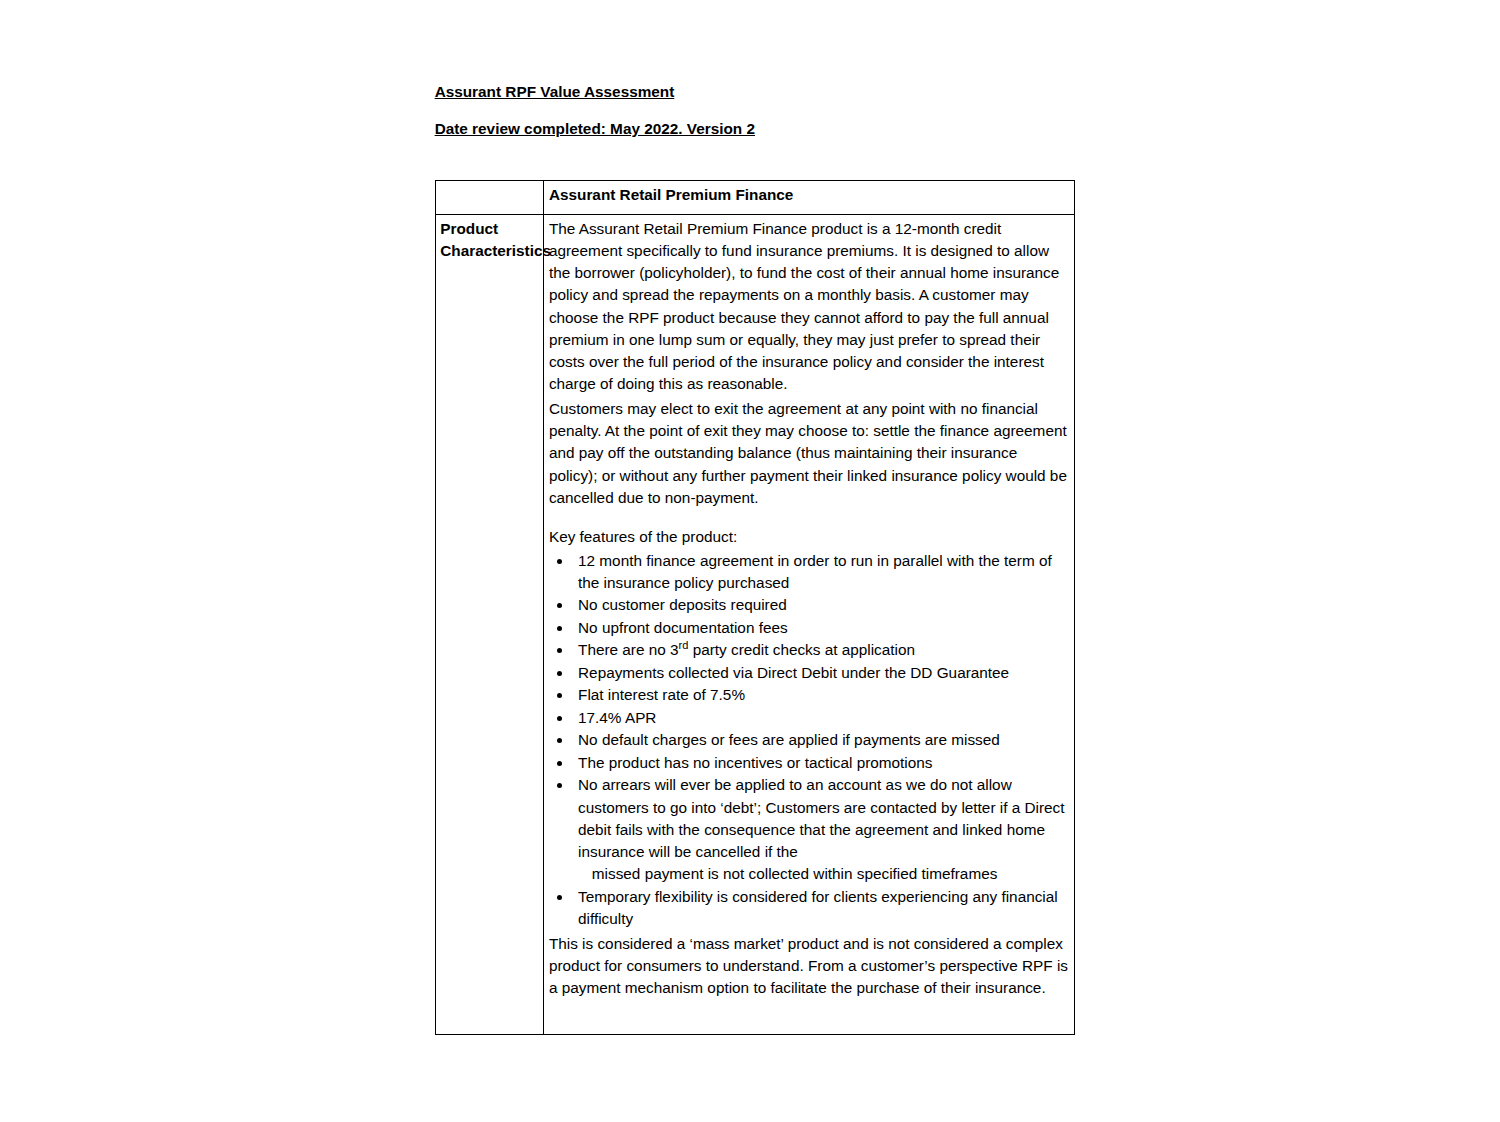Assurant RPF Value Assessment
Date review completed: May 2022. Version 2
| | Assurant Retail Premium Finance |
| Product Characteristics | The Assurant Retail Premium Finance product is a 12-month credit agreement specifically to fund insurance premiums. It is designed to allow the borrower (policyholder), to fund the cost of their annual home insurance policy and spread the repayments on a monthly basis. A customer may choose the RPF product because they cannot afford to pay the full annual premium in one lump sum or equally, they may just prefer to spread their costs over the full period of the insurance policy and consider the interest charge of doing this as reasonable. Customers may elect to exit the agreement at any point with no financial penalty. At the point of exit they may choose to: settle the finance agreement and pay off the outstanding balance (thus maintaining their insurance policy); or without any further payment their linked insurance policy would be cancelled due to non-payment. Key features of the product: 12 month finance agreement in order to run in parallel with the term of the insurance policy purchased No customer deposits required No upfront documentation fees There are no 3 rd party credit checks at application Repayments collected via Direct Debit under the DD Guarantee Flat interest rate of 7.5% 17.4% APR No default charges or fees are applied if payments are missed The product has no incentives or tactical promotions No arrears will ever be applied to an account as we do not allow customers to go into ‘debt’; Customers are contacted by letter if a Direct debit fails with the consequence that the agreement and linked home insurance will be cancelled if the missed payment is not collected within specified timeframes Temporary flexibility is considered for clients experiencing any financial difficulty This is considered a ‘mass market’ product and is not considered a complex product for consumers to understand. From a customer’s perspective RPF is a payment mechanism option to facilitate the purchase of their insurance. |